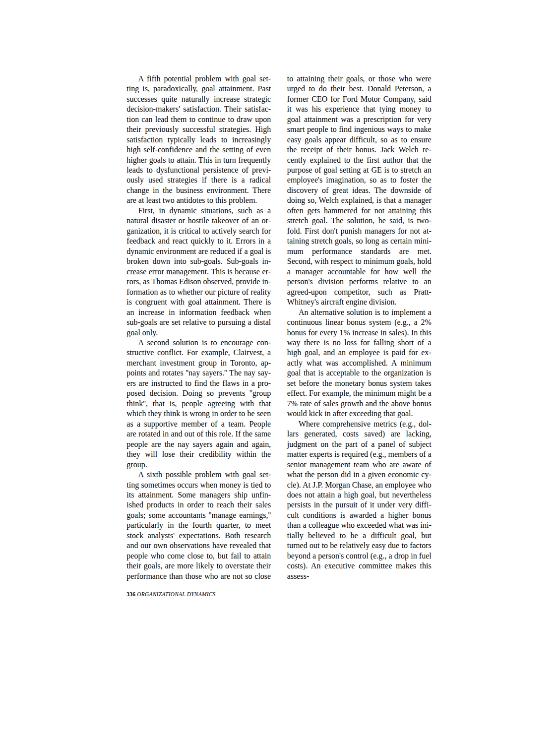A fifth potential problem with goal setting is, paradoxically, goal attainment. Past successes quite naturally increase strategic decision-makers' satisfaction. Their satisfaction can lead them to continue to draw upon their previously successful strategies. High satisfaction typically leads to increasingly high self-confidence and the setting of even higher goals to attain. This in turn frequently leads to dysfunctional persistence of previously used strategies if there is a radical change in the business environment. There are at least two antidotes to this problem.
First, in dynamic situations, such as a natural disaster or hostile takeover of an organization, it is critical to actively search for feedback and react quickly to it. Errors in a dynamic environment are reduced if a goal is broken down into sub-goals. Sub-goals increase error management. This is because errors, as Thomas Edison observed, provide information as to whether our picture of reality is congruent with goal attainment. There is an increase in information feedback when sub-goals are set relative to pursuing a distal goal only.
A second solution is to encourage constructive conflict. For example, Clairvest, a merchant investment group in Toronto, appoints and rotates ''nay sayers.'' The nay sayers are instructed to find the flaws in a proposed decision. Doing so prevents ''group think'', that is, people agreeing with that which they think is wrong in order to be seen as a supportive member of a team. People are rotated in and out of this role. If the same people are the nay sayers again and again, they will lose their credibility within the group.
A sixth possible problem with goal setting sometimes occurs when money is tied to its attainment. Some managers ship unfinished products in order to reach their sales goals; some accountants ''manage earnings,'' particularly in the fourth quarter, to meet stock analysts' expectations. Both research and our own observations have revealed that people who come close to, but fail to attain their goals, are more likely to overstate their performance than those who are not so close to attaining their goals, or those who were urged to do their best. Donald Peterson, a former CEO for Ford Motor Company, said it was his experience that tying money to goal attainment was a prescription for very smart people to find ingenious ways to make easy goals appear difficult, so as to ensure the receipt of their bonus. Jack Welch recently explained to the first author that the purpose of goal setting at GE is to stretch an employee's imagination, so as to foster the discovery of great ideas. The downside of doing so, Welch explained, is that a manager often gets hammered for not attaining this stretch goal. The solution, he said, is two-fold. First don't punish managers for not attaining stretch goals, so long as certain minimum performance standards are met. Second, with respect to minimum goals, hold a manager accountable for how well the person's division performs relative to an agreed-upon competitor, such as Pratt-Whitney's aircraft engine division.
An alternative solution is to implement a continuous linear bonus system (e.g., a 2% bonus for every 1% increase in sales). In this way there is no loss for falling short of a high goal, and an employee is paid for exactly what was accomplished. A minimum goal that is acceptable to the organization is set before the monetary bonus system takes effect. For example, the minimum might be a 7% rate of sales growth and the above bonus would kick in after exceeding that goal.
Where comprehensive metrics (e.g., dollars generated, costs saved) are lacking, judgment on the part of a panel of subject matter experts is required (e.g., members of a senior management team who are aware of what the person did in a given economic cycle). At J.P. Morgan Chase, an employee who does not attain a high goal, but nevertheless persists in the pursuit of it under very difficult conditions is awarded a higher bonus than a colleague who exceeded what was initially believed to be a difficult goal, but turned out to be relatively easy due to factors beyond a person's control (e.g., a drop in fuel costs). An executive committee makes this assess-
336 ORGANIZATIONAL DYNAMICS